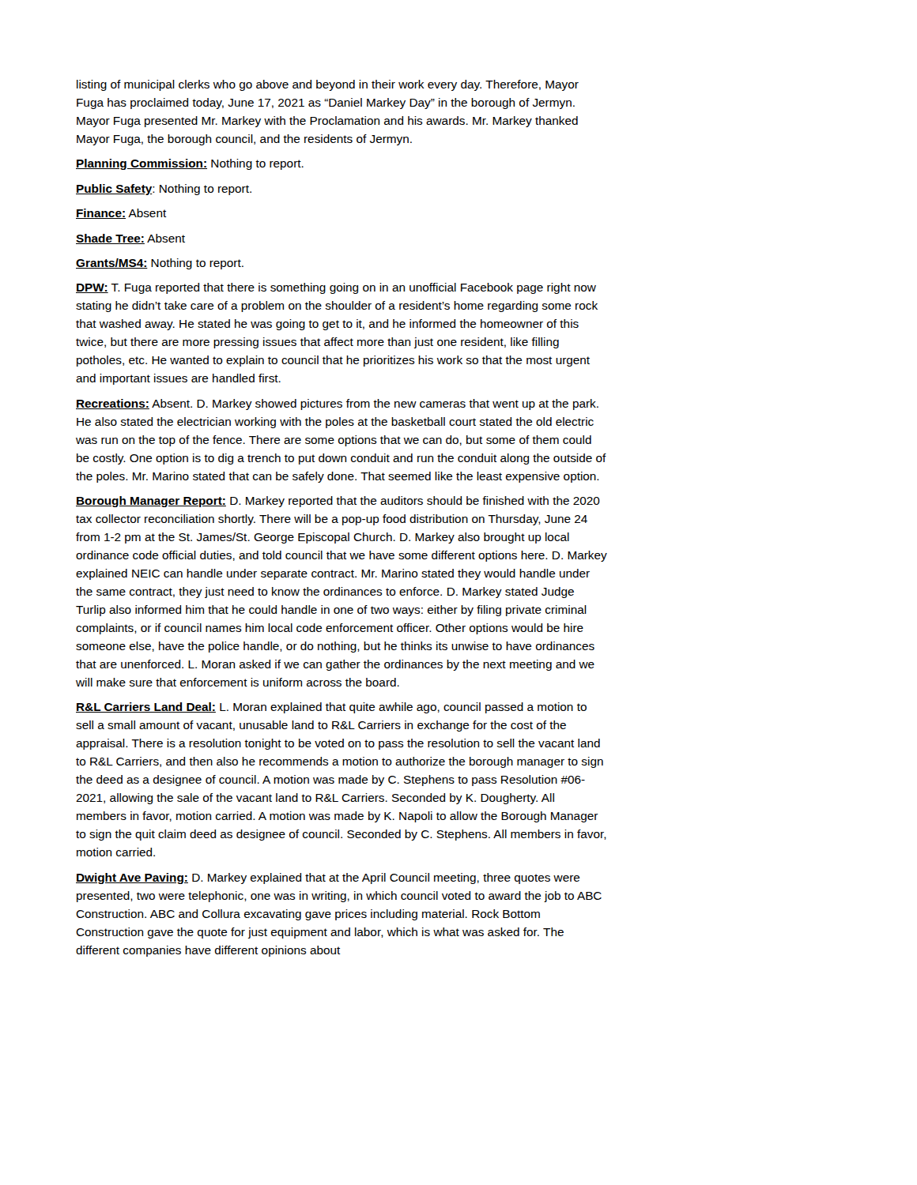listing of municipal clerks who go above and beyond in their work every day. Therefore, Mayor Fuga has proclaimed today, June 17, 2021 as “Daniel Markey Day” in the borough of Jermyn. Mayor Fuga presented Mr. Markey with the Proclamation and his awards. Mr. Markey thanked Mayor Fuga, the borough council, and the residents of Jermyn.
Planning Commission: Nothing to report.
Public Safety: Nothing to report.
Finance: Absent
Shade Tree: Absent
Grants/MS4: Nothing to report.
DPW: T. Fuga reported that there is something going on in an unofficial Facebook page right now stating he didn’t take care of a problem on the shoulder of a resident’s home regarding some rock that washed away. He stated he was going to get to it, and he informed the homeowner of this twice, but there are more pressing issues that affect more than just one resident, like filling potholes, etc. He wanted to explain to council that he prioritizes his work so that the most urgent and important issues are handled first.
Recreations: Absent. D. Markey showed pictures from the new cameras that went up at the park. He also stated the electrician working with the poles at the basketball court stated the old electric was run on the top of the fence. There are some options that we can do, but some of them could be costly. One option is to dig a trench to put down conduit and run the conduit along the outside of the poles. Mr. Marino stated that can be safely done. That seemed like the least expensive option.
Borough Manager Report: D. Markey reported that the auditors should be finished with the 2020 tax collector reconciliation shortly. There will be a pop-up food distribution on Thursday, June 24 from 1-2 pm at the St. James/St. George Episcopal Church. D. Markey also brought up local ordinance code official duties, and told council that we have some different options here. D. Markey explained NEIC can handle under separate contract. Mr. Marino stated they would handle under the same contract, they just need to know the ordinances to enforce. D. Markey stated Judge Turlip also informed him that he could handle in one of two ways: either by filing private criminal complaints, or if council names him local code enforcement officer. Other options would be hire someone else, have the police handle, or do nothing, but he thinks its unwise to have ordinances that are unenforced. L. Moran asked if we can gather the ordinances by the next meeting and we will make sure that enforcement is uniform across the board.
R&L Carriers Land Deal: L. Moran explained that quite awhile ago, council passed a motion to sell a small amount of vacant, unusable land to R&L Carriers in exchange for the cost of the appraisal. There is a resolution tonight to be voted on to pass the resolution to sell the vacant land to R&L Carriers, and then also he recommends a motion to authorize the borough manager to sign the deed as a designee of council. A motion was made by C. Stephens to pass Resolution #06-2021, allowing the sale of the vacant land to R&L Carriers. Seconded by K. Dougherty. All members in favor, motion carried. A motion was made by K. Napoli to allow the Borough Manager to sign the quit claim deed as designee of council. Seconded by C. Stephens. All members in favor, motion carried.
Dwight Ave Paving: D. Markey explained that at the April Council meeting, three quotes were presented, two were telephonic, one was in writing, in which council voted to award the job to ABC Construction. ABC and Collura excavating gave prices including material. Rock Bottom Construction gave the quote for just equipment and labor, which is what was asked for. The different companies have different opinions about